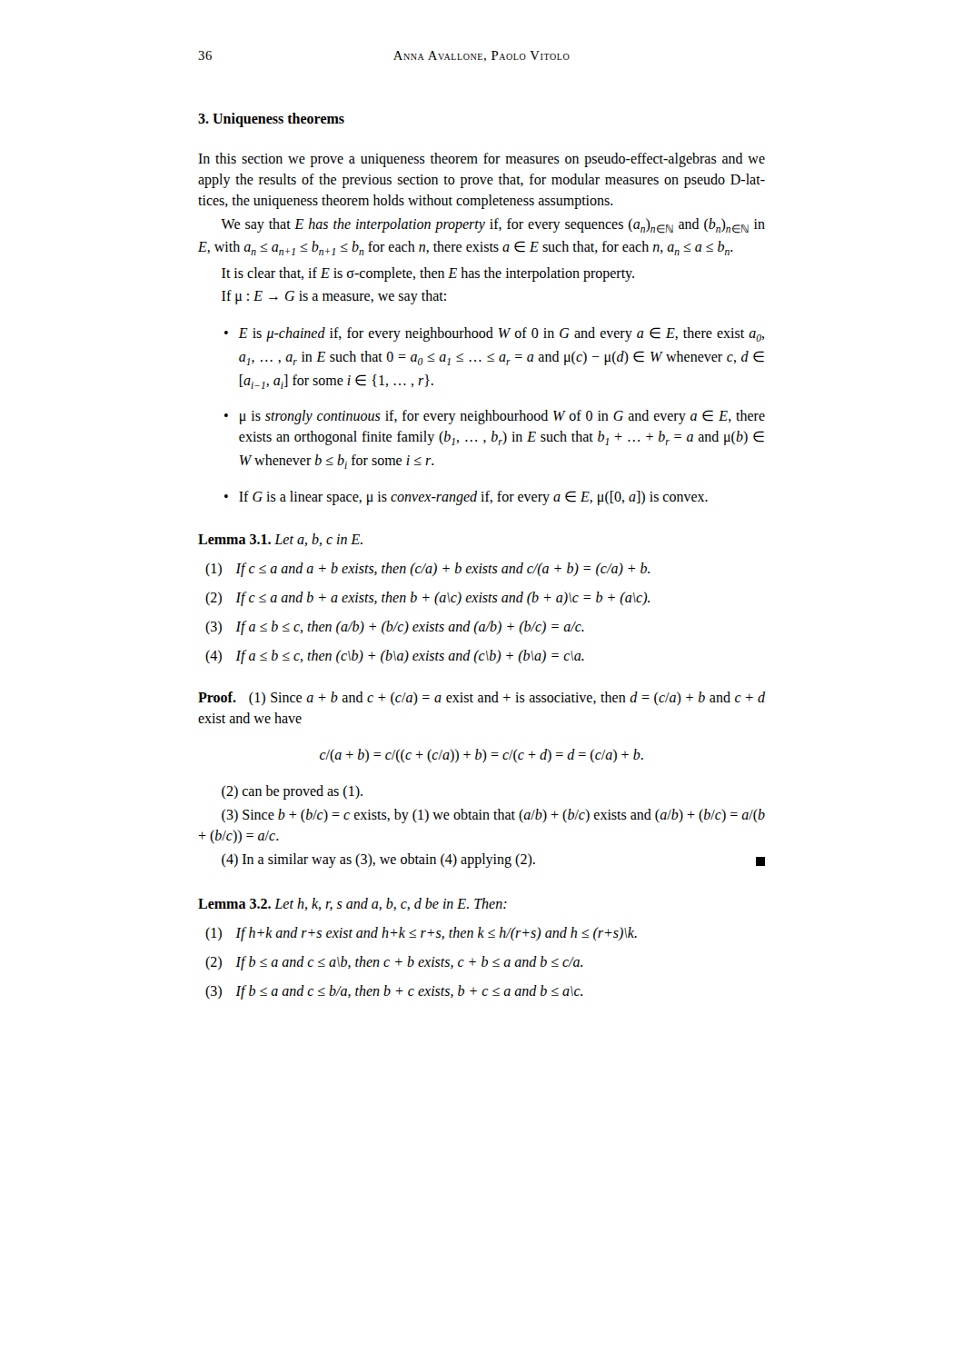36 Anna Avallone, Paolo Vitolo
3. Uniqueness theorems
In this section we prove a uniqueness theorem for measures on pseudo-effect-algebras and we apply the results of the previous section to prove that, for modular measures on pseudo D-lattices, the uniqueness theorem holds without completeness assumptions.
We say that E has the interpolation property if, for every sequences (an)n∈ℕ and (bn)n∈ℕ in E, with an ≤ an+1 ≤ bn+1 ≤ bn for each n, there exists a ∈ E such that, for each n, an ≤ a ≤ bn.
It is clear that, if E is σ-complete, then E has the interpolation property.
If μ : E → G is a measure, we say that:
E is μ-chained if, for every neighbourhood W of 0 in G and every a ∈ E, there exist a0, a1, … , ar in E such that 0 = a0 ≤ a1 ≤ … ≤ ar = a and μ(c) − μ(d) ∈ W whenever c, d ∈ [ai−1, ai] for some i ∈ {1, … , r}.
μ is strongly continuous if, for every neighbourhood W of 0 in G and every a ∈ E, there exists an orthogonal finite family (b1, … , br) in E such that b1 + … + br = a and μ(b) ∈ W whenever b ≤ bi for some i ≤ r.
If G is a linear space, μ is convex-ranged if, for every a ∈ E, μ([0, a]) is convex.
Lemma 3.1. Let a, b, c in E.
If c ≤ a and a + b exists, then (c/a) + b exists and c/(a + b) = (c/a) + b.
If c ≤ a and b + a exists, then b + (a\c) exists and (b + a)\c = b + (a\c).
If a ≤ b ≤ c, then (a/b) + (b/c) exists and (a/b) + (b/c) = a/c.
If a ≤ b ≤ c, then (c\b) + (b\a) exists and (c\b) + (b\a) = c\a.
Proof. (1) Since a + b and c + (c/a) = a exist and + is associative, then d = (c/a) + b and c + d exist and we have
c/(a + b) = c/((c + (c/a)) + b) = c/(c + d) = d = (c/a) + b.
(2) can be proved as (1).
(3) Since b + (b/c) = c exists, by (1) we obtain that (a/b) + (b/c) exists and (a/b) + (b/c) = a/(b + (b/c)) = a/c.
(4) In a similar way as (3), we obtain (4) applying (2).
Lemma 3.2. Let h, k, r, s and a, b, c, d be in E. Then:
If h+k and r+s exist and h+k ≤ r+s, then k ≤ h/(r+s) and h ≤ (r+s)\k.
If b ≤ a and c ≤ a\b, then c + b exists, c + b ≤ a and b ≤ c/a.
If b ≤ a and c ≤ b/a, then b + c exists, b + c ≤ a and b ≤ a\c.